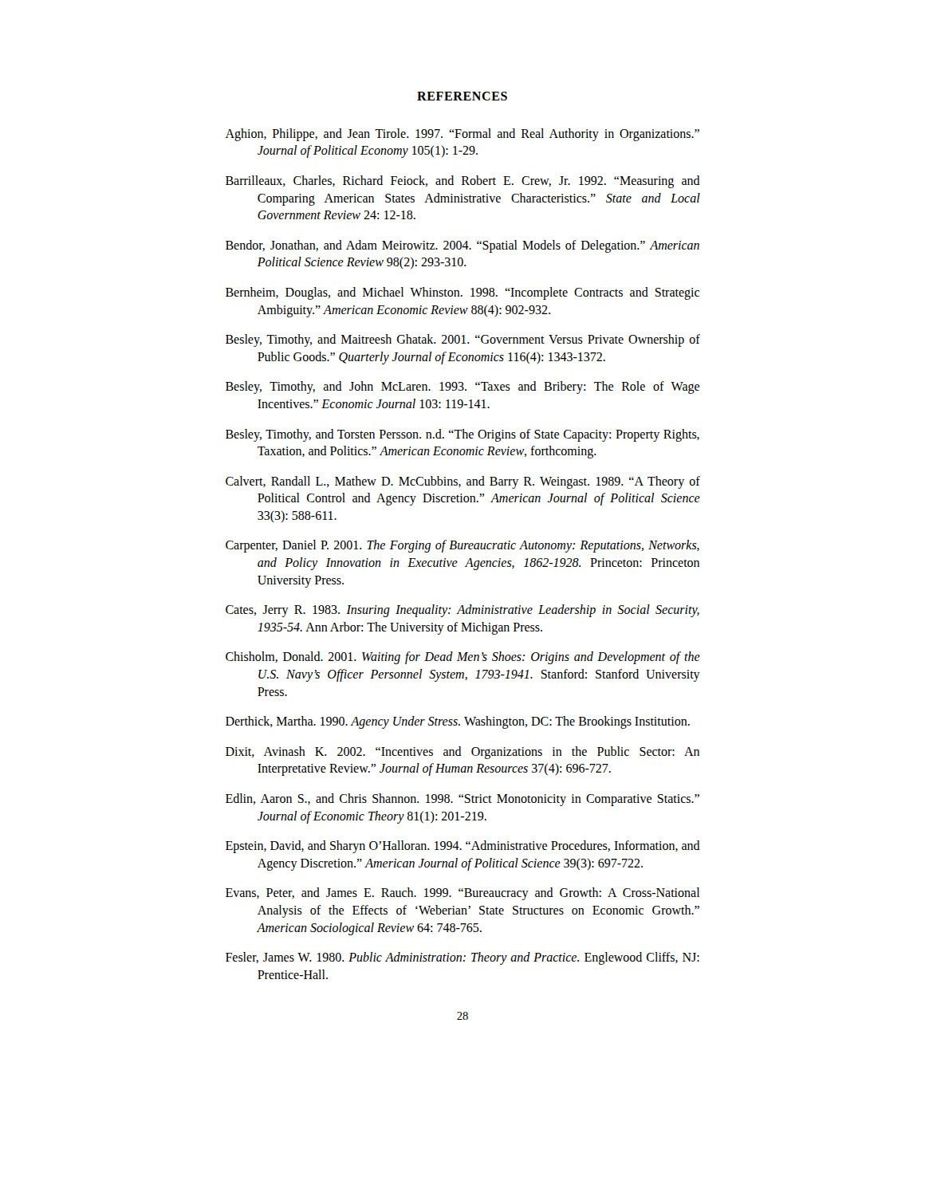REFERENCES
Aghion, Philippe, and Jean Tirole. 1997. “Formal and Real Authority in Organizations.” Journal of Political Economy 105(1): 1-29.
Barrilleaux, Charles, Richard Feiock, and Robert E. Crew, Jr. 1992. “Measuring and Comparing American States Administrative Characteristics.” State and Local Government Review 24: 12-18.
Bendor, Jonathan, and Adam Meirowitz. 2004. “Spatial Models of Delegation.” American Political Science Review 98(2): 293-310.
Bernheim, Douglas, and Michael Whinston. 1998. “Incomplete Contracts and Strategic Ambiguity.” American Economic Review 88(4): 902-932.
Besley, Timothy, and Maitreesh Ghatak. 2001. “Government Versus Private Ownership of Public Goods.” Quarterly Journal of Economics 116(4): 1343-1372.
Besley, Timothy, and John McLaren. 1993. “Taxes and Bribery: The Role of Wage Incentives.” Economic Journal 103: 119-141.
Besley, Timothy, and Torsten Persson. n.d. “The Origins of State Capacity: Property Rights, Taxation, and Politics.” American Economic Review, forthcoming.
Calvert, Randall L., Mathew D. McCubbins, and Barry R. Weingast. 1989. “A Theory of Political Control and Agency Discretion.” American Journal of Political Science 33(3): 588-611.
Carpenter, Daniel P. 2001. The Forging of Bureaucratic Autonomy: Reputations, Networks, and Policy Innovation in Executive Agencies, 1862-1928. Princeton: Princeton University Press.
Cates, Jerry R. 1983. Insuring Inequality: Administrative Leadership in Social Security, 1935-54. Ann Arbor: The University of Michigan Press.
Chisholm, Donald. 2001. Waiting for Dead Men’s Shoes: Origins and Development of the U.S. Navy’s Officer Personnel System, 1793-1941. Stanford: Stanford University Press.
Derthick, Martha. 1990. Agency Under Stress. Washington, DC: The Brookings Institution.
Dixit, Avinash K. 2002. “Incentives and Organizations in the Public Sector: An Interpretative Review.” Journal of Human Resources 37(4): 696-727.
Edlin, Aaron S., and Chris Shannon. 1998. “Strict Monotonicity in Comparative Statics.” Journal of Economic Theory 81(1): 201-219.
Epstein, David, and Sharyn O’Halloran. 1994. “Administrative Procedures, Information, and Agency Discretion.” American Journal of Political Science 39(3): 697-722.
Evans, Peter, and James E. Rauch. 1999. “Bureaucracy and Growth: A Cross-National Analysis of the Effects of ‘Weberian’ State Structures on Economic Growth.” American Sociological Review 64: 748-765.
Fesler, James W. 1980. Public Administration: Theory and Practice. Englewood Cliffs, NJ: Prentice-Hall.
28